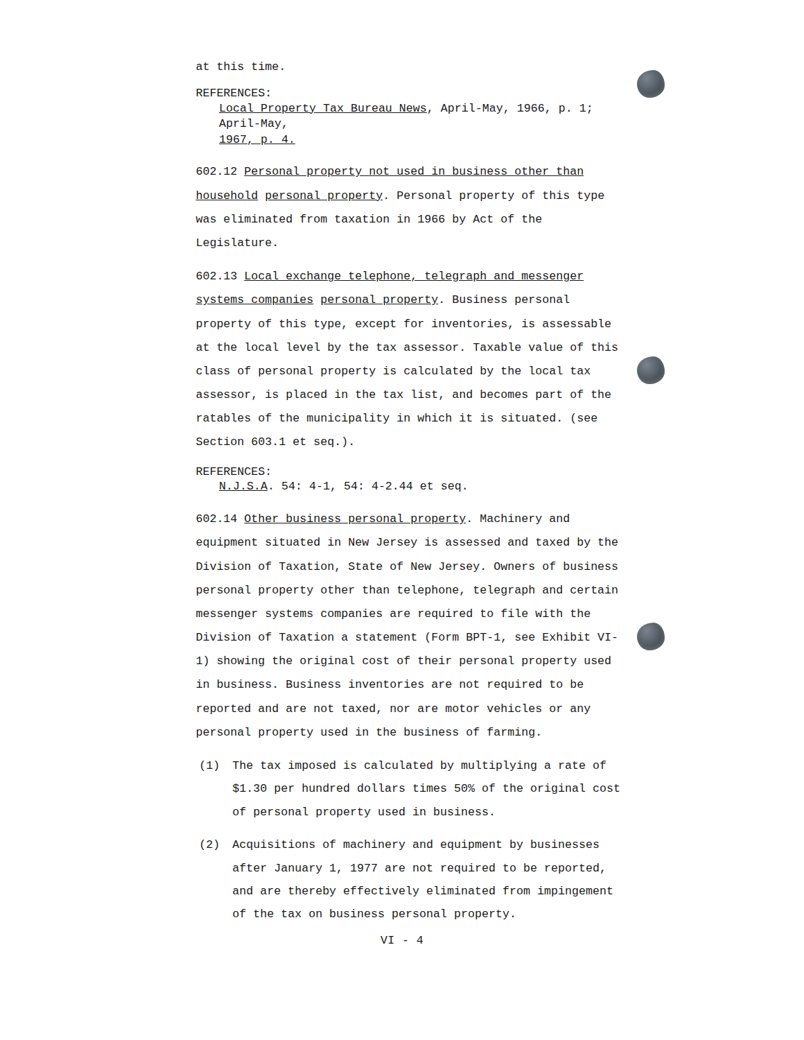at this time.
REFERENCES:
Local Property Tax Bureau News, April-May, 1966, p. 1; April-May,
1967, p. 4.
602.12 Personal property not used in business other than household personal property. Personal property of this type was eliminated from taxation in 1966 by Act of the Legislature.
602.13 Local exchange telephone, telegraph and messenger systems companies personal property. Business personal property of this type, except for inventories, is assessable at the local level by the tax assessor. Taxable value of this class of personal property is calculated by the local tax assessor, is placed in the tax list, and becomes part of the ratables of the municipality in which it is situated. (see Section 603.1 et seq.).
REFERENCES:
N.J.S.A. 54: 4-1, 54: 4-2.44 et seq.
602.14 Other business personal property. Machinery and equipment situated in New Jersey is assessed and taxed by the Division of Taxation, State of New Jersey. Owners of business personal property other than telephone, telegraph and certain messenger systems companies are required to file with the Division of Taxation a statement (Form BPT-1, see Exhibit VI-1) showing the original cost of their personal property used in business. Business inventories are not required to be reported and are not taxed, nor are motor vehicles or any personal property used in the business of farming.
(1) The tax imposed is calculated by multiplying a rate of $1.30 per hundred dollars times 50% of the original cost of personal property used in business.
(2) Acquisitions of machinery and equipment by businesses after January 1, 1977 are not required to be reported, and are thereby effectively eliminated from impingement of the tax on business personal property.
VI - 4